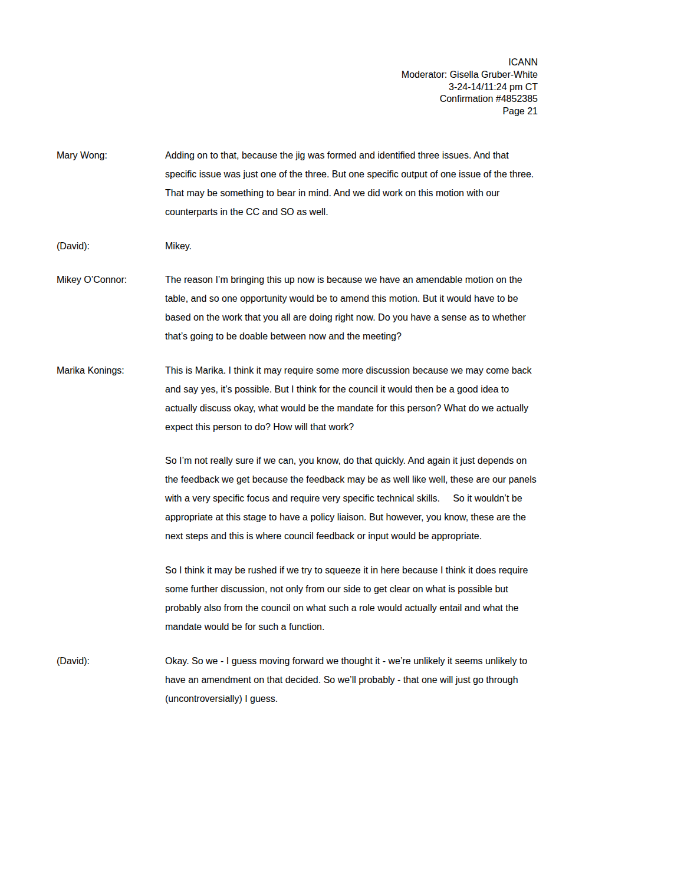ICANN
Moderator: Gisella Gruber-White
3-24-14/11:24 pm CT
Confirmation #4852385
Page 21
Mary Wong:
Adding on to that, because the jig was formed and identified three issues. And that specific issue was just one of the three. But one specific output of one issue of the three. That may be something to bear in mind. And we did work on this motion with our counterparts in the CC and SO as well.
(David):
Mikey.
Mikey O’Connor:
The reason I’m bringing this up now is because we have an amendable motion on the table, and so one opportunity would be to amend this motion. But it would have to be based on the work that you all are doing right now. Do you have a sense as to whether that’s going to be doable between now and the meeting?
Marika Konings:
This is Marika. I think it may require some more discussion because we may come back and say yes, it’s possible. But I think for the council it would then be a good idea to actually discuss okay, what would be the mandate for this person? What do we actually expect this person to do? How will that work?
So I’m not really sure if we can, you know, do that quickly. And again it just depends on the feedback we get because the feedback may be as well like well, these are our panels with a very specific focus and require very specific technical skills. So it wouldn’t be appropriate at this stage to have a policy liaison. But however, you know, these are the next steps and this is where council feedback or input would be appropriate.
So I think it may be rushed if we try to squeeze it in here because I think it does require some further discussion, not only from our side to get clear on what is possible but probably also from the council on what such a role would actually entail and what the mandate would be for such a function.
(David):
Okay. So we - I guess moving forward we thought it - we’re unlikely it seems unlikely to have an amendment on that decided. So we’ll probably - that one will just go through (uncontroversially) I guess.